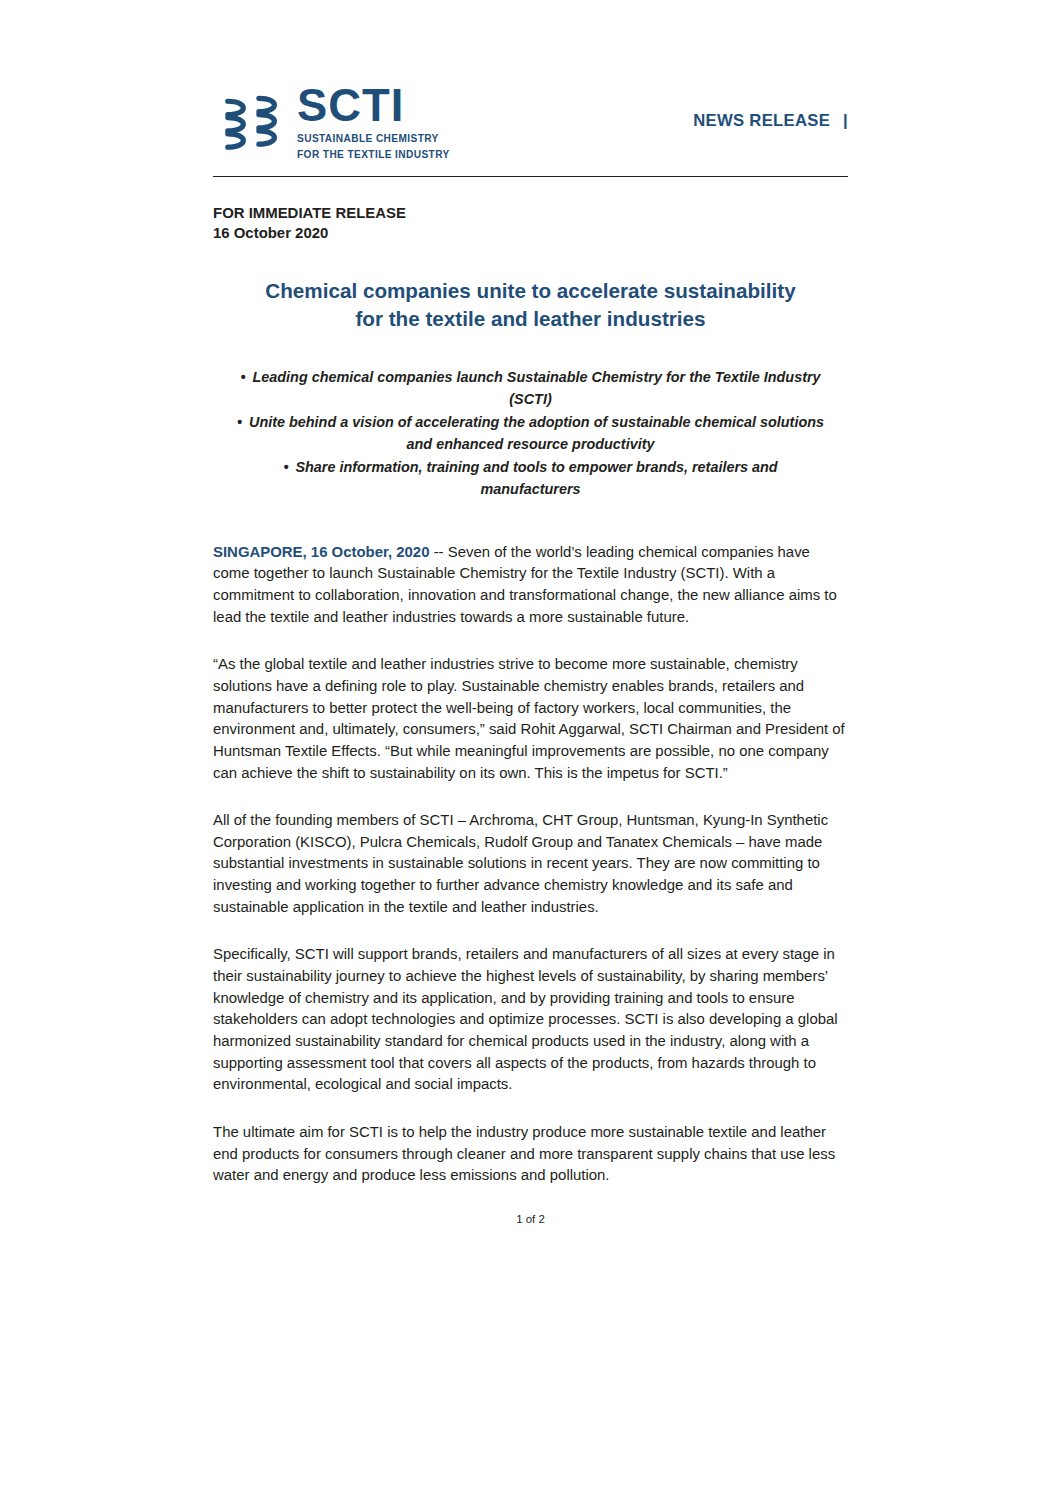SCTI Sustainable Chemistry
for the Textile Industry
NEWS RELEASE |
FOR IMMEDIATE RELEASE
16 October 2020
Chemical companies unite to accelerate sustainability
for the textile and leather industries
Leading chemical companies launch Sustainable Chemistry for the Textile Industry (SCTI)
Unite behind a vision of accelerating the adoption of sustainable chemical solutions and enhanced resource productivity
Share information, training and tools to empower brands, retailers and manufacturers
SINGAPORE, 16 October, 2020 -- Seven of the world’s leading chemical companies have come together to launch Sustainable Chemistry for the Textile Industry (SCTI). With a commitment to collaboration, innovation and transformational change, the new alliance aims to lead the textile and leather industries towards a more sustainable future.
“As the global textile and leather industries strive to become more sustainable, chemistry solutions have a defining role to play. Sustainable chemistry enables brands, retailers and manufacturers to better protect the well-being of factory workers, local communities, the environment and, ultimately, consumers,” said Rohit Aggarwal, SCTI Chairman and President of Huntsman Textile Effects. “But while meaningful improvements are possible, no one company can achieve the shift to sustainability on its own. This is the impetus for SCTI.”
All of the founding members of SCTI – Archroma, CHT Group, Huntsman, Kyung-In Synthetic Corporation (KISCO), Pulcra Chemicals, Rudolf Group and Tanatex Chemicals – have made substantial investments in sustainable solutions in recent years. They are now committing to investing and working together to further advance chemistry knowledge and its safe and sustainable application in the textile and leather industries.
Specifically, SCTI will support brands, retailers and manufacturers of all sizes at every stage in their sustainability journey to achieve the highest levels of sustainability, by sharing members’ knowledge of chemistry and its application, and by providing training and tools to ensure stakeholders can adopt technologies and optimize processes. SCTI is also developing a global harmonized sustainability standard for chemical products used in the industry, along with a supporting assessment tool that covers all aspects of the products, from hazards through to environmental, ecological and social impacts.
The ultimate aim for SCTI is to help the industry produce more sustainable textile and leather end products for consumers through cleaner and more transparent supply chains that use less water and energy and produce less emissions and pollution.
1 of 2